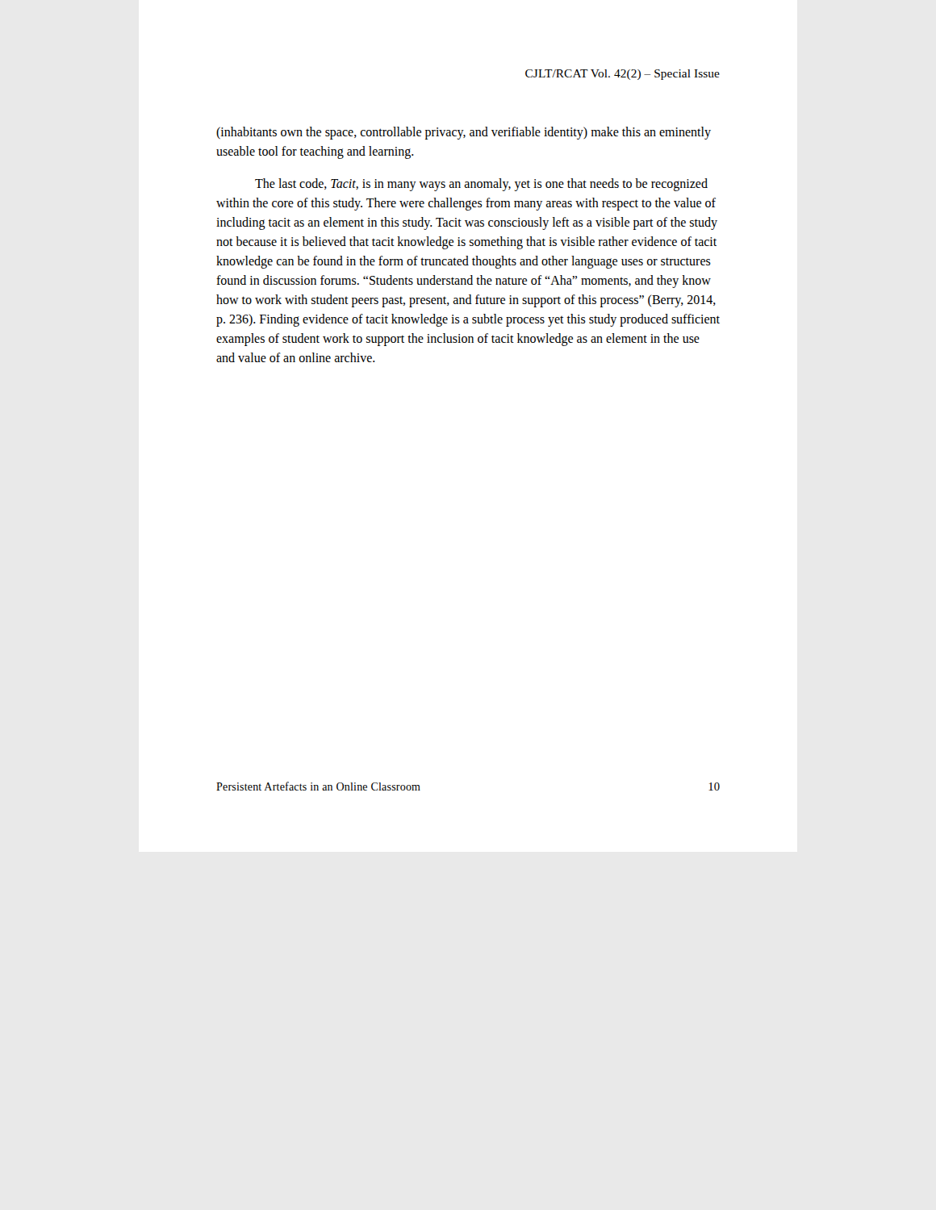CJLT/RCAT Vol. 42(2) – Special Issue
(inhabitants own the space, controllable privacy, and verifiable identity) make this an eminently useable tool for teaching and learning.
The last code, Tacit, is in many ways an anomaly, yet is one that needs to be recognized within the core of this study. There were challenges from many areas with respect to the value of including tacit as an element in this study. Tacit was consciously left as a visible part of the study not because it is believed that tacit knowledge is something that is visible rather evidence of tacit knowledge can be found in the form of truncated thoughts and other language uses or structures found in discussion forums. “Students understand the nature of “Aha” moments, and they know how to work with student peers past, present, and future in support of this process” (Berry, 2014, p. 236). Finding evidence of tacit knowledge is a subtle process yet this study produced sufficient examples of student work to support the inclusion of tacit knowledge as an element in the use and value of an online archive.
Persistent Artefacts in an Online Classroom 10